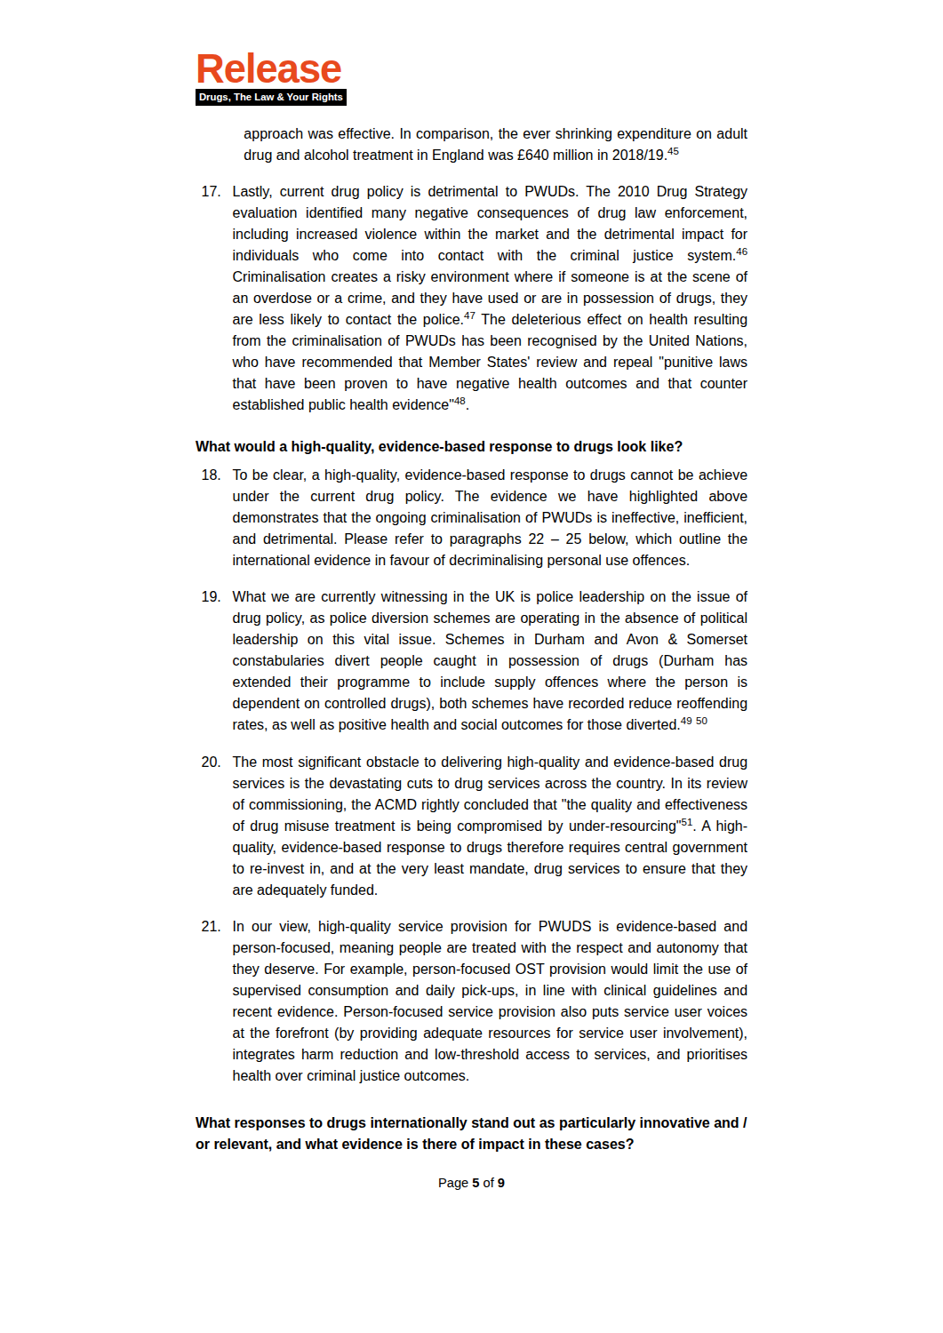Release Drugs, The Law & Your Rights
approach was effective. In comparison, the ever shrinking expenditure on adult drug and alcohol treatment in England was £640 million in 2018/19.45
17. Lastly, current drug policy is detrimental to PWUDs. The 2010 Drug Strategy evaluation identified many negative consequences of drug law enforcement, including increased violence within the market and the detrimental impact for individuals who come into contact with the criminal justice system.46 Criminalisation creates a risky environment where if someone is at the scene of an overdose or a crime, and they have used or are in possession of drugs, they are less likely to contact the police.47 The deleterious effect on health resulting from the criminalisation of PWUDs has been recognised by the United Nations, who have recommended that Member States' review and repeal "punitive laws that have been proven to have negative health outcomes and that counter established public health evidence"48.
What would a high-quality, evidence-based response to drugs look like?
18. To be clear, a high-quality, evidence-based response to drugs cannot be achieve under the current drug policy. The evidence we have highlighted above demonstrates that the ongoing criminalisation of PWUDs is ineffective, inefficient, and detrimental. Please refer to paragraphs 22 – 25 below, which outline the international evidence in favour of decriminalising personal use offences.
19. What we are currently witnessing in the UK is police leadership on the issue of drug policy, as police diversion schemes are operating in the absence of political leadership on this vital issue. Schemes in Durham and Avon & Somerset constabularies divert people caught in possession of drugs (Durham has extended their programme to include supply offences where the person is dependent on controlled drugs), both schemes have recorded reduce reoffending rates, as well as positive health and social outcomes for those diverted.49 50
20. The most significant obstacle to delivering high-quality and evidence-based drug services is the devastating cuts to drug services across the country. In its review of commissioning, the ACMD rightly concluded that "the quality and effectiveness of drug misuse treatment is being compromised by under-resourcing"51. A high-quality, evidence-based response to drugs therefore requires central government to re-invest in, and at the very least mandate, drug services to ensure that they are adequately funded.
21. In our view, high-quality service provision for PWUDS is evidence-based and person-focused, meaning people are treated with the respect and autonomy that they deserve. For example, person-focused OST provision would limit the use of supervised consumption and daily pick-ups, in line with clinical guidelines and recent evidence. Person-focused service provision also puts service user voices at the forefront (by providing adequate resources for service user involvement), integrates harm reduction and low-threshold access to services, and prioritises health over criminal justice outcomes.
What responses to drugs internationally stand out as particularly innovative and / or relevant, and what evidence is there of impact in these cases?
Page 5 of 9